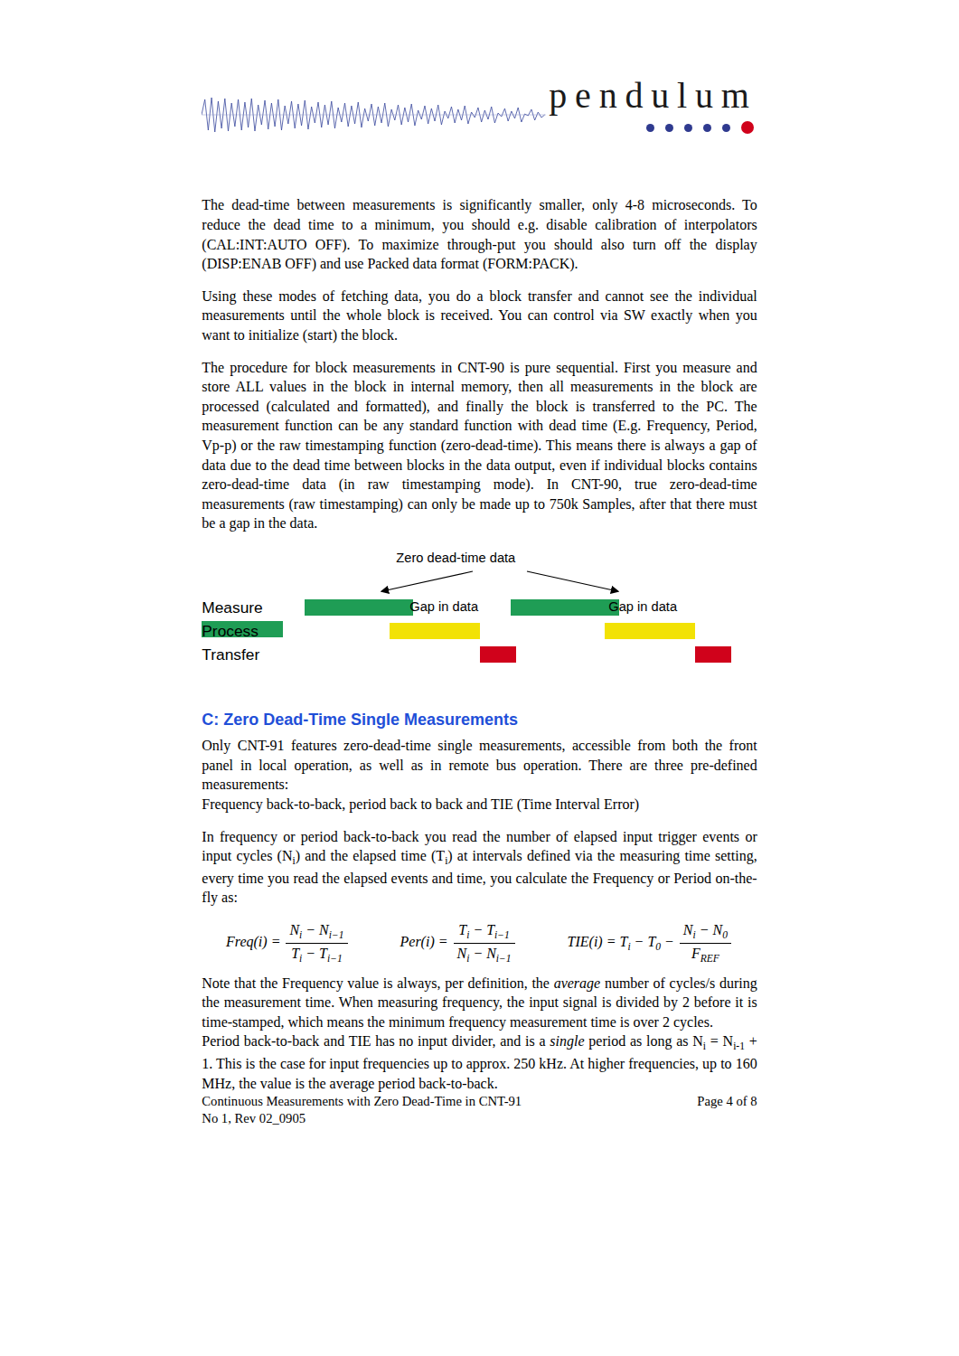pendulum
The dead-time between measurements is significantly smaller, only 4-8 microseconds. To reduce the dead time to a minimum, you should e.g. disable calibration of interpolators (CAL:INT:AUTO OFF). To maximize through-put you should also turn off the display (DISP:ENAB OFF) and use Packed data format (FORM:PACK).
Using these modes of fetching data, you do a block transfer and cannot see the individual measurements until the whole block is received. You can control via SW exactly when you want to initialize (start) the block.
The procedure for block measurements in CNT-90 is pure sequential. First you measure and store ALL values in the block in internal memory, then all measurements in the block are processed (calculated and formatted), and finally the block is transferred to the PC. The measurement function can be any standard function with dead time (E.g. Frequency, Period, Vp-p) or the raw timestamping function (zero-dead-time). This means there is always a gap of data due to the dead time between blocks in the data output, even if individual blocks contains zero-dead-time data (in raw timestamping mode). In CNT-90, true zero-dead-time measurements (raw timestamping) can only be made up to 750k Samples, after that there must be a gap in the data.
Zero dead-time data
Measure Gap in data Gap in data
Process
Transfer
C: Zero Dead-Time Single Measurements
Only CNT-91 features zero-dead-time single measurements, accessible from both the front panel in local operation, as well as in remote bus operation. There are three pre-defined measurements:
Frequency back-to-back, period back to back and TIE (Time Interval Error)
In frequency or period back-to-back you read the number of elapsed input trigger events or input cycles (Ni) and the elapsed time (Ti) at intervals defined via the measuring time setting, every time you read the elapsed events and time, you calculate the Frequency or Period on-the-fly as:
Freq(i) = Ni − Ni−1 Ti − Ti−1 Per(i) = Ti − Ti−1 Ni − Ni−1 TIE(i) = Ti − T0 − Ni − N0 FREF
Note that the Frequency value is always, per definition, the average number of cycles/s during the measurement time. When measuring frequency, the input signal is divided by 2 before it is time-stamped, which means the minimum frequency measurement time is over 2 cycles.
Period back-to-back and TIE has no input divider, and is a single period as long as Ni = Ni-1 + 1. This is the case for input frequencies up to approx. 250 kHz. At higher frequencies, up to 160 MHz, the value is the average period back-to-back.
Continuous Measurements with Zero Dead-Time in CNT-91
No 1, Rev 02_0905
Page 4 of 8